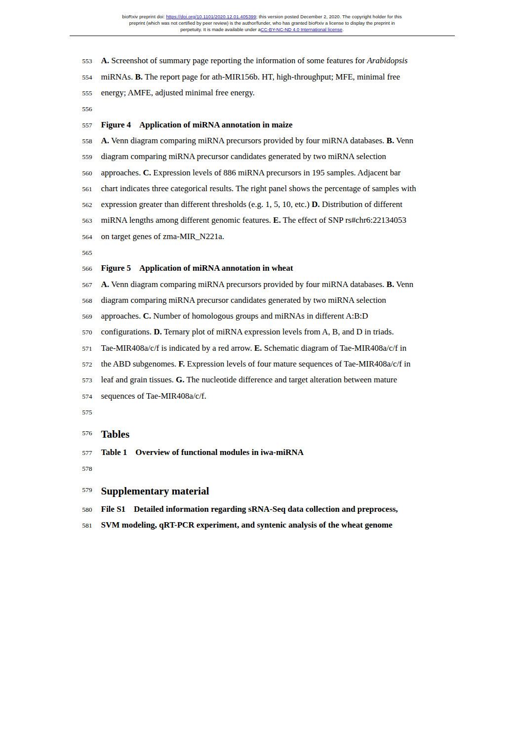bioRxiv preprint doi: https://doi.org/10.1101/2020.12.01.405399; this version posted December 2, 2020. The copyright holder for this
preprint (which was not certified by peer review) is the author/funder, who has granted bioRxiv a license to display the preprint in
perpetuity. It is made available under aCC-BY-NC-ND 4.0 International license.
553
A. Screenshot of summary page reporting the information of some features for Arabidopsis
554
miRNAs. B. The report page for ath-MIR156b. HT, high-throughput; MFE, minimal free
555
energy; AMFE, adjusted minimal free energy.
556
557
Figure 4 Application of miRNA annotation in maize
558
A. Venn diagram comparing miRNA precursors provided by four miRNA databases. B. Venn
559
diagram comparing miRNA precursor candidates generated by two miRNA selection
560
approaches. C. Expression levels of 886 miRNA precursors in 195 samples. Adjacent bar
561
chart indicates three categorical results. The right panel shows the percentage of samples with
562
expression greater than different thresholds (e.g. 1, 5, 10, etc.) D. Distribution of different
563
miRNA lengths among different genomic features. E. The effect of SNP rs#chr6:22134053
564
on target genes of zma-MIR_N221a.
565
566
Figure 5 Application of miRNA annotation in wheat
567
A. Venn diagram comparing miRNA precursors provided by four miRNA databases. B. Venn
568
diagram comparing miRNA precursor candidates generated by two miRNA selection
569
approaches. C. Number of homologous groups and miRNAs in different A:B:D
570
configurations. D. Ternary plot of miRNA expression levels from A, B, and D in triads.
571
Tae-MIR408a/c/f is indicated by a red arrow. E. Schematic diagram of Tae-MIR408a/c/f in
572
the ABD subgenomes. F. Expression levels of four mature sequences of Tae-MIR408a/c/f in
573
leaf and grain tissues. G. The nucleotide difference and target alteration between mature
574
sequences of Tae-MIR408a/c/f.
575
576
Tables
577
Table 1 Overview of functional modules in iwa-miRNA
578
579
Supplementary material
580
File S1 Detailed information regarding sRNA-Seq data collection and preprocess,
581
SVM modeling, qRT-PCR experiment, and syntenic analysis of the wheat genome